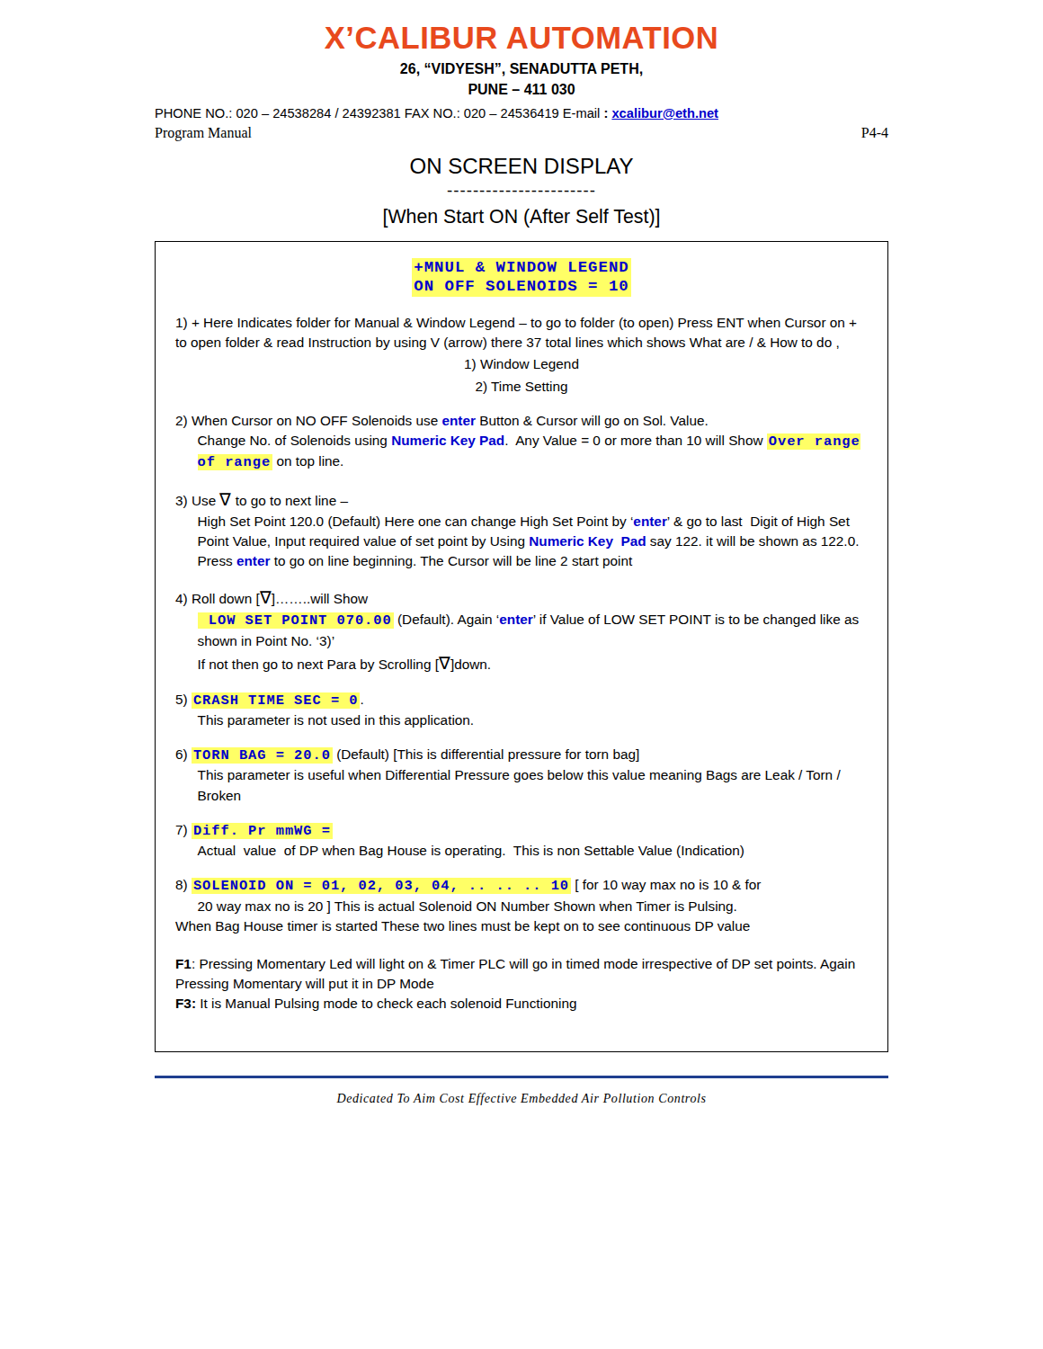X’CALIBUR AUTOMATION
26, “VIDYESH”, SENADUTTA PETH,
PUNE – 411 030
PHONE NO.: 020 – 24538284 / 24392381 FAX NO.: 020 – 24536419 E-mail : xcalibur@eth.net
Program Manual P4-4
ON SCREEN DISPLAY
-----------------------
[When Start ON (After Self Test)]
+MNUL & WINDOW LEGEND
ON OFF SOLENOIDS = 10
1) + Here Indicates folder for Manual & Window Legend – to go to folder (to open) Press ENT when Cursor on + to open folder & read Instruction by using V (arrow) there 37 total lines which shows What are / & How to do , 1) Window Legend 2) Time Setting
2) When Cursor on NO OFF Solenoids use enter Button & Cursor will go on Sol. Value. Change No. of Solenoids using Numeric Key Pad. Any Value = 0 or more than 10 will Show Over range of range on top line.
3) Use ∇ to go to next line – High Set Point 120.0 (Default) Here one can change High Set Point by ‘enter’ & go to last Digit of High Set Point Value, Input required value of set point by Using Numeric Key Pad say 122. it will be shown as 122.0. Press enter to go on line beginning. The Cursor will be line 2 start point
4) Roll down [∇]……..will Show LOW SET POINT 070.00 (Default). Again ‘enter’ if Value of LOW SET POINT is to be changed like as shown in Point No. ‘3)’ If not then go to next Para by Scrolling [∇]down.
5) CRASH TIME SEC = 0. This parameter is not used in this application.
6) TORN BAG = 20.0 (Default) [This is differential pressure for torn bag] This parameter is useful when Differential Pressure goes below this value meaning Bags are Leak / Torn / Broken
7) Diff. Pr mmWG = Actual value of DP when Bag House is operating. This is non Settable Value (Indication)
8) SOLENOID ON = 01, 02, 03, 04, .. .. .. 10 [ for 10 way max no is 10 & for 20 way max no is 20 ] This is actual Solenoid ON Number Shown when Timer is Pulsing. When Bag House timer is started These two lines must be kept on to see continuous DP value
F1: Pressing Momentary Led will light on & Timer PLC will go in timed mode irrespective of DP set points. Again Pressing Momentary will put it in DP Mode
F3: It is Manual Pulsing mode to check each solenoid Functioning
Dedicated To Aim Cost Effective Embedded Air Pollution Controls